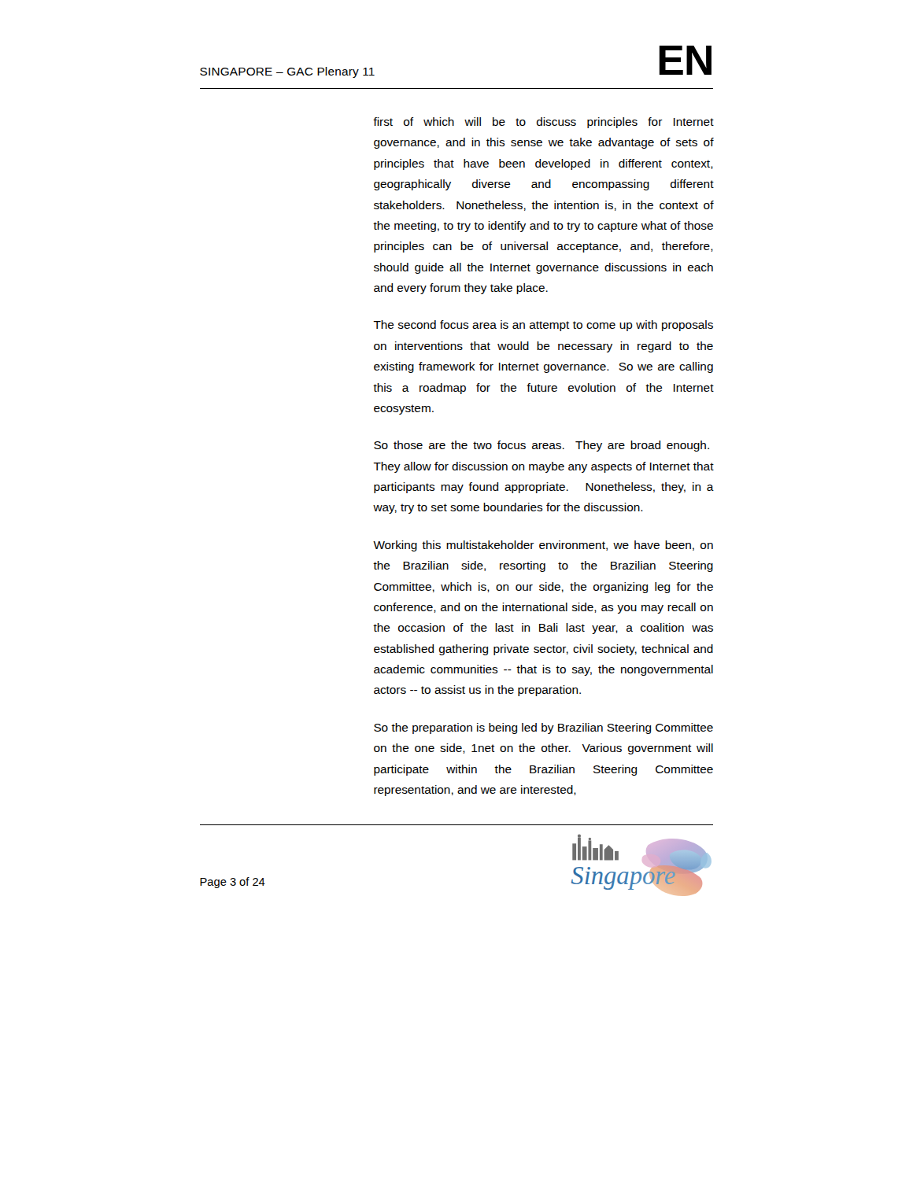SINGAPORE – GAC Plenary 11
EN
first of which will be to discuss principles for Internet governance, and in this sense we take advantage of sets of principles that have been developed in different context, geographically diverse and encompassing different stakeholders. Nonetheless, the intention is, in the context of the meeting, to try to identify and to try to capture what of those principles can be of universal acceptance, and, therefore, should guide all the Internet governance discussions in each and every forum they take place.
The second focus area is an attempt to come up with proposals on interventions that would be necessary in regard to the existing framework for Internet governance. So we are calling this a roadmap for the future evolution of the Internet ecosystem.
So those are the two focus areas. They are broad enough. They allow for discussion on maybe any aspects of Internet that participants may found appropriate. Nonetheless, they, in a way, try to set some boundaries for the discussion.
Working this multistakeholder environment, we have been, on the Brazilian side, resorting to the Brazilian Steering Committee, which is, on our side, the organizing leg for the conference, and on the international side, as you may recall on the occasion of the last in Bali last year, a coalition was established gathering private sector, civil society, technical and academic communities -- that is to say, the nongovernmental actors -- to assist us in the preparation.
So the preparation is being led by Brazilian Steering Committee on the one side, 1net on the other. Various government will participate within the Brazilian Steering Committee representation, and we are interested,
Page 3 of 24
Singapore